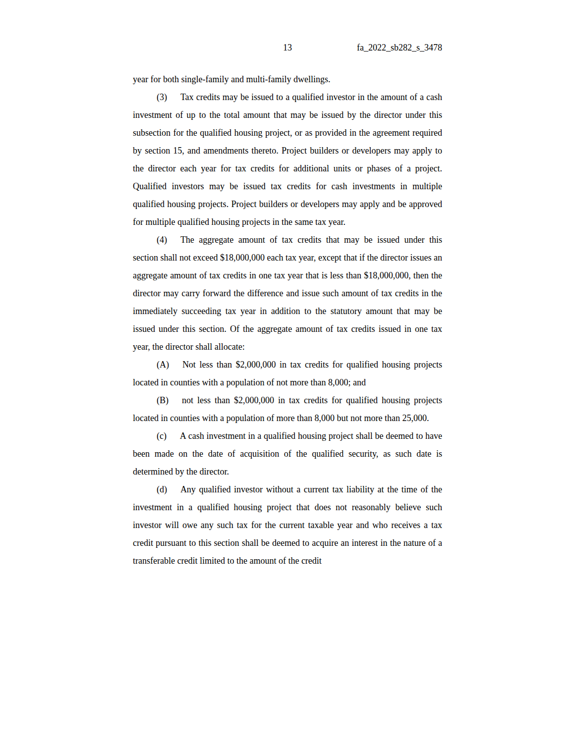13
fa_2022_sb282_s_3478
year for both single-family and multi-family dwellings.
(3) Tax credits may be issued to a qualified investor in the amount of a cash investment of up to the total amount that may be issued by the director under this subsection for the qualified housing project, or as provided in the agreement required by section 15, and amendments thereto. Project builders or developers may apply to the director each year for tax credits for additional units or phases of a project. Qualified investors may be issued tax credits for cash investments in multiple qualified housing projects. Project builders or developers may apply and be approved for multiple qualified housing projects in the same tax year.
(4) The aggregate amount of tax credits that may be issued under this section shall not exceed $18,000,000 each tax year, except that if the director issues an aggregate amount of tax credits in one tax year that is less than $18,000,000, then the director may carry forward the difference and issue such amount of tax credits in the immediately succeeding tax year in addition to the statutory amount that may be issued under this section. Of the aggregate amount of tax credits issued in one tax year, the director shall allocate:
(A) Not less than $2,000,000 in tax credits for qualified housing projects located in counties with a population of not more than 8,000; and
(B) not less than $2,000,000 in tax credits for qualified housing projects located in counties with a population of more than 8,000 but not more than 25,000.
(c) A cash investment in a qualified housing project shall be deemed to have been made on the date of acquisition of the qualified security, as such date is determined by the director.
(d) Any qualified investor without a current tax liability at the time of the investment in a qualified housing project that does not reasonably believe such investor will owe any such tax for the current taxable year and who receives a tax credit pursuant to this section shall be deemed to acquire an interest in the nature of a transferable credit limited to the amount of the credit